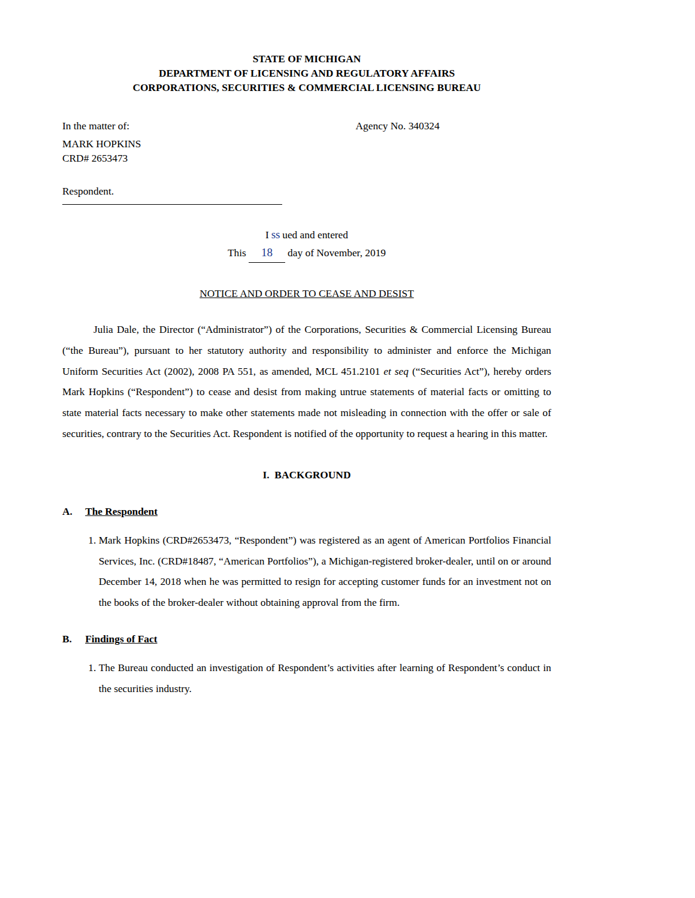STATE OF MICHIGAN
DEPARTMENT OF LICENSING AND REGULATORY AFFAIRS
CORPORATIONS, SECURITIES & COMMERCIAL LICENSING BUREAU
In the matter of:
Agency No. 340324
MARK HOPKINS
CRD# 2653473
Respondent.
Issued and entered
This 18 day of November, 2019
NOTICE AND ORDER TO CEASE AND DESIST
Julia Dale, the Director (“Administrator”) of the Corporations, Securities & Commercial Licensing Bureau (“the Bureau”), pursuant to her statutory authority and responsibility to administer and enforce the Michigan Uniform Securities Act (2002), 2008 PA 551, as amended, MCL 451.2101 et seq (“Securities Act”), hereby orders Mark Hopkins (“Respondent”) to cease and desist from making untrue statements of material facts or omitting to state material facts necessary to make other statements made not misleading in connection with the offer or sale of securities, contrary to the Securities Act. Respondent is notified of the opportunity to request a hearing in this matter.
I. BACKGROUND
A. The Respondent
Mark Hopkins (CRD#2653473, “Respondent”) was registered as an agent of American Portfolios Financial Services, Inc. (CRD#18487, “American Portfolios”), a Michigan-registered broker-dealer, until on or around December 14, 2018 when he was permitted to resign for accepting customer funds for an investment not on the books of the broker-dealer without obtaining approval from the firm.
B. Findings of Fact
The Bureau conducted an investigation of Respondent’s activities after learning of Respondent’s conduct in the securities industry.